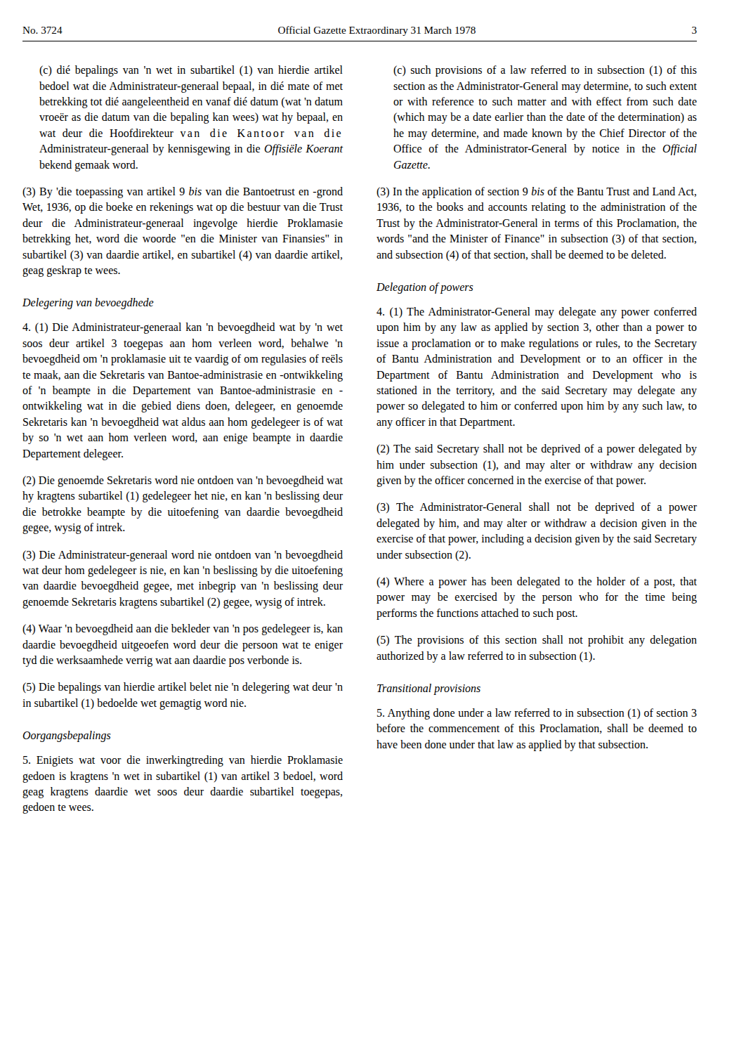No. 3724 Official Gazette Extraordinary 31 March 1978 3
(c) dié bepalings van 'n wet in subartikel (1) van hierdie artikel bedoel wat die Administrateur-generaal bepaal, in dié mate of met betrekking tot dié aangeleentheid en vanaf dié datum (wat 'n datum vroeër as die datum van die bepaling kan wees) wat hy bepaal, en wat deur die Hoofdirekteur van die Kantoor van die Administrateur-generaal by kennisgewing in die Offisiële Koerant bekend gemaak word.
(3) By 'die toepassing van artikel 9 bis van die Bantoetrust en -grond Wet, 1936, op die boeke en rekenings wat op die bestuur van die Trust deur die Administrateur-generaal ingevolge hierdie Proklamasie betrekking het, word die woorde "en die Minister van Finansies" in subartikel (3) van daardie artikel, en subartikel (4) van daardie artikel, geag geskrap te wees.
Delegering van bevoegdhede
4. (1) Die Administrateur-generaal kan 'n bevoegdheid wat by 'n wet soos deur artikel 3 toegepas aan hom verleen word, behalwe 'n bevoegdheid om 'n proklamasie uit te vaardig of om regulasies of reëls te maak, aan die Sekretaris van Bantoe-administrasie en -ontwikkeling of 'n beampte in die Departement van Bantoe-administrasie en -ontwikkeling wat in die gebied diens doen, delegeer, en genoemde Sekretaris kan 'n bevoegdheid wat aldus aan hom gedelegeer is of wat by so 'n wet aan hom verleen word, aan enige beampte in daardie Departement delegeer.
(2) Die genoemde Sekretaris word nie ontdoen van 'n bevoegdheid wat hy kragtens subartikel (1) gedelegeer het nie, en kan 'n beslissing deur die betrokke beampte by die uitoefening van daardie bevoegdheid gegee, wysig of intrek.
(3) Die Administrateur-generaal word nie ontdoen van 'n bevoegdheid wat deur hom gedelegeer is nie, en kan 'n beslissing by die uitoefening van daardie bevoegdheid gegee, met inbegrip van 'n beslissing deur genoemde Sekretaris kragtens subartikel (2) gegee, wysig of intrek.
(4) Waar 'n bevoegdheid aan die bekleder van 'n pos gedelegeer is, kan daardie bevoegdheid uitgeoefen word deur die persoon wat te eniger tyd die werksaamhede verrig wat aan daardie pos verbonde is.
(5) Die bepalings van hierdie artikel belet nie 'n delegering wat deur 'n in subartikel (1) bedoelde wet gemagtig word nie.
Oorgangsbepalings
5. Enigiets wat voor die inwerkingtreding van hierdie Proklamasie gedoen is kragtens 'n wet in subartikel (1) van artikel 3 bedoel, word geag kragtens daardie wet soos deur daardie subartikel toegepas, gedoen te wees.
(c) such provisions of a law referred to in subsection (1) of this section as the Administrator-General may determine, to such extent or with reference to such matter and with effect from such date (which may be a date earlier than the date of the determination) as he may determine, and made known by the Chief Director of the Office of the Administrator-General by notice in the Official Gazette.
(3) In the application of section 9 bis of the Bantu Trust and Land Act, 1936, to the books and accounts relating to the administration of the Trust by the Administrator-General in terms of this Proclamation, the words "and the Minister of Finance" in subsection (3) of that section, and subsection (4) of that section, shall be deemed to be deleted.
Delegation of powers
4. (1) The Administrator-General may delegate any power conferred upon him by any law as applied by section 3, other than a power to issue a proclamation or to make regulations or rules, to the Secretary of Bantu Administration and Development or to an officer in the Department of Bantu Administration and Development who is stationed in the territory, and the said Secretary may delegate any power so delegated to him or conferred upon him by any such law, to any officer in that Department.
(2) The said Secretary shall not be deprived of a power delegated by him under subsection (1), and may alter or withdraw any decision given by the officer concerned in the exercise of that power.
(3) The Administrator-General shall not be deprived of a power delegated by him, and may alter or withdraw a decision given in the exercise of that power, including a decision given by the said Secretary under subsection (2).
(4) Where a power has been delegated to the holder of a post, that power may be exercised by the person who for the time being performs the functions attached to such post.
(5) The provisions of this section shall not prohibit any delegation authorized by a law referred to in subsection (1).
Transitional provisions
5. Anything done under a law referred to in subsection (1) of section 3 before the commencement of this Proclamation, shall be deemed to have been done under that law as applied by that subsection.